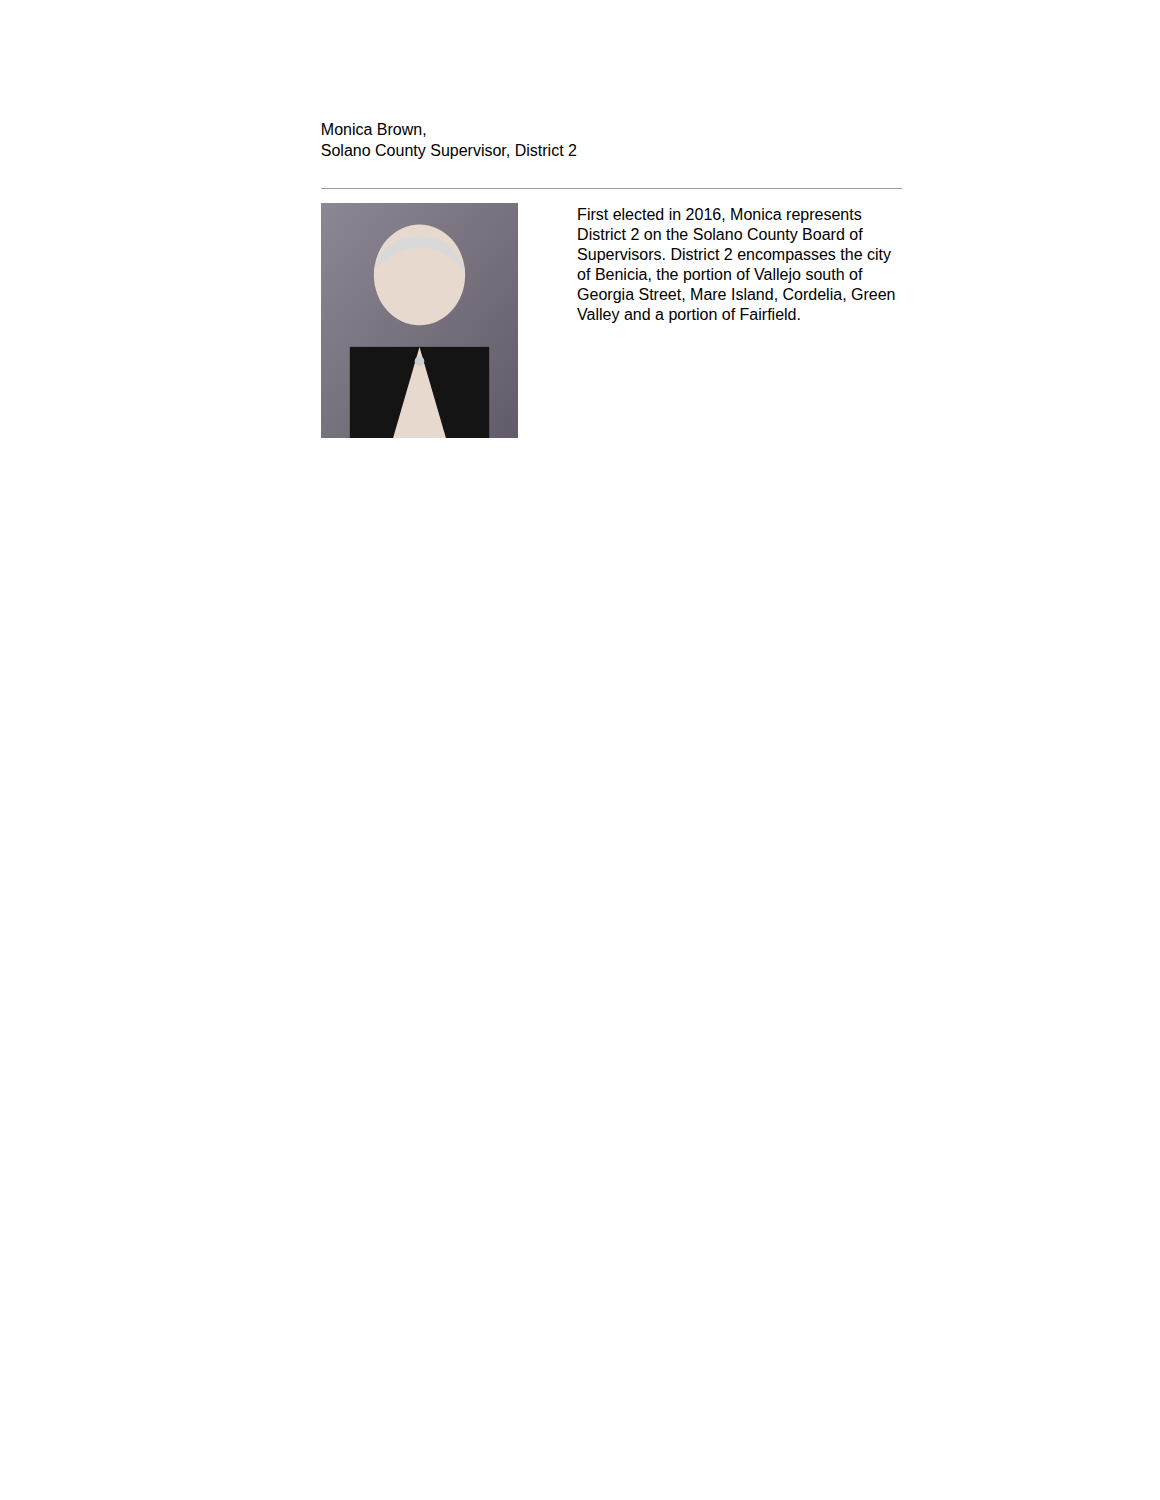Monica Brown, Solano County Supervisor, District 2
First elected in 2016, Monica represents District 2 on the Solano County Board of Supervisors. District 2 encompasses the city of Benicia, the portion of Vallejo south of Georgia Street, Mare Island, Cordelia, Green Valley and a portion of Fairfield.